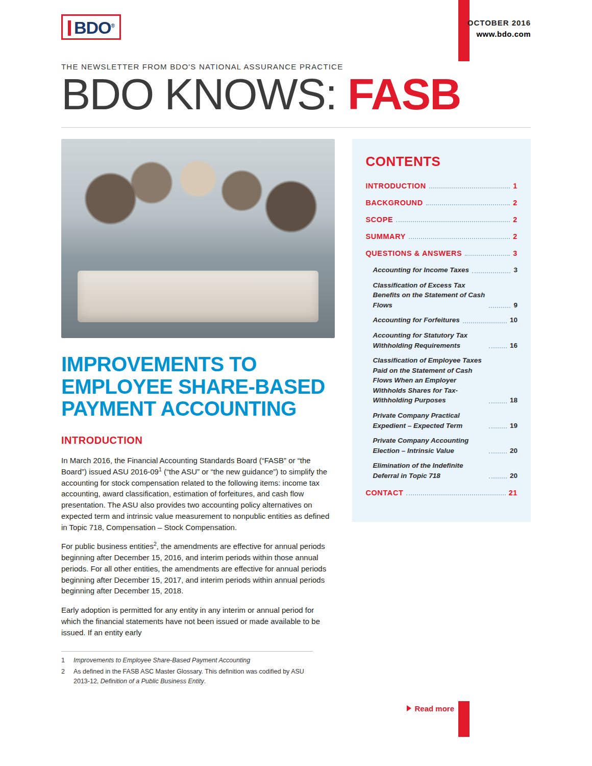BDO®
OCTOBER 2016
www.bdo.com
The Newsletter from BDO's National Assurance Practice
BDO KNOWS: FASB
IMPROVEMENTS TO
EMPLOYEE SHARE-BASED
PAYMENT ACCOUNTING
INTRODUCTION
In March 2016, the Financial Accounting Standards Board (“FASB” or “the Board”) issued ASU 2016-091 (“the ASU” or “the new guidance”) to simplify the accounting for stock compensation related to the following items: income tax accounting, award classification, estimation of forfeitures, and cash flow presentation. The ASU also provides two accounting policy alternatives on expected term and intrinsic value measurement to nonpublic entities as defined in Topic 718, Compensation – Stock Compensation.
For public business entities2, the amendments are effective for annual periods beginning after December 15, 2016, and interim periods within those annual periods. For all other entities, the amendments are effective for annual periods beginning after December 15, 2017, and interim periods within annual periods beginning after December 15, 2018.
Early adoption is permitted for any entity in any interim or annual period for which the financial statements have not been issued or made available to be issued. If an entity early
1 Improvements to Employee Share-Based Payment Accounting
2 As defined in the FASB ASC Master Glossary. This definition was codified by ASU 2013-12, Definition of a Public Business Entity.
CONTENTS
INTRODUCTION 1
BACKGROUND 2
SCOPE 2
SUMMARY 2
QUESTIONS & ANSWERS 3
Accounting for Income Taxes 3
Classification of Excess Tax Benefits on the Statement of Cash Flows 9
Accounting for Forfeitures 10
Accounting for Statutory Tax Withholding Requirements 16
Classification of Employee Taxes Paid on the Statement of Cash Flows When an Employer Withholds Shares for Tax-Withholding Purposes 18
Private Company Practical Expedient – Expected Term 19
Private Company Accounting Election – Intrinsic Value 20
Elimination of the Indefinite Deferral in Topic 718 20
CONTACT 21
Read more